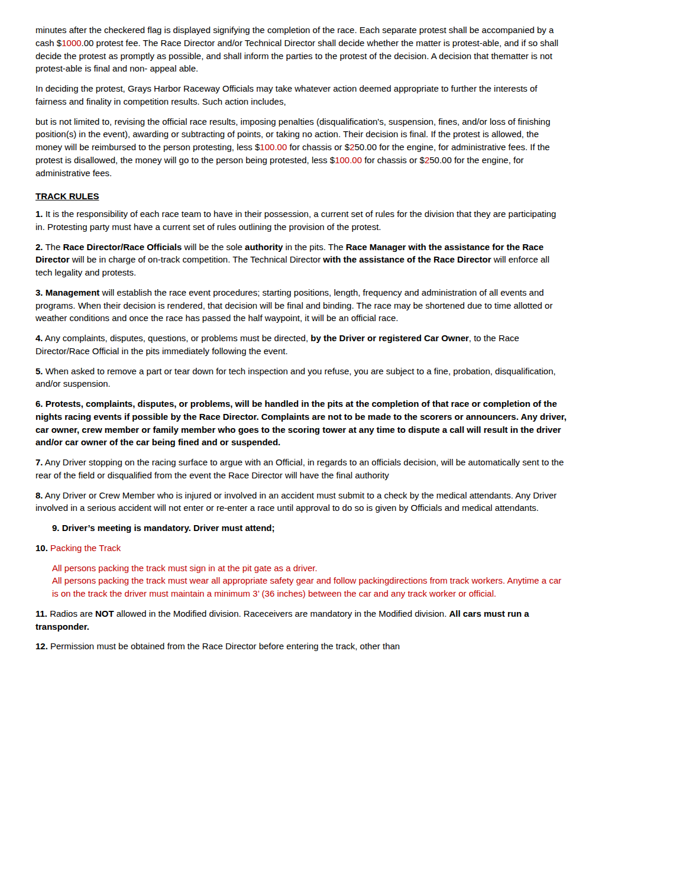minutes after the checkered flag is displayed signifying the completion of the race. Each separate protest shall be accompanied by a cash $1000.00 protest fee. The Race Director and/or Technical Director shall decide whether the matter is protest-able, and if so shall decide the protest as promptly as possible, and shall inform the parties to the protest of the decision. A decision that thematter is not protest-able is final and non- appeal able.
In deciding the protest, Grays Harbor Raceway Officials may take whatever action deemed appropriate to further the interests of fairness and finality in competition results. Such action includes,
but is not limited to, revising the official race results, imposing penalties (disqualification's, suspension, fines, and/or loss of finishing position(s) in the event), awarding or subtracting of points, or taking no action. Their decision is final. If the protest is allowed, the money will be reimbursed to the person protesting, less $100.00 for chassis or $250.00 for the engine, for administrative fees. If the protest is disallowed, the money will go to the person being protested, less $100.00 for chassis or $250.00 for the engine, for administrative fees.
TRACK RULES
1. It is the responsibility of each race team to have in their possession, a current set of rules for the division that they are participating in. Protesting party must have a current set of rules outlining the provision of the protest.
2. The Race Director/Race Officials will be the sole authority in the pits. The Race Manager with the assistance for the Race Director will be in charge of on-track competition. The Technical Director with the assistance of the Race Director will enforce all tech legality and protests.
3. Management will establish the race event procedures; starting positions, length, frequency and administration of all events and programs. When their decision is rendered, that decision will be final and binding. The race may be shortened due to time allotted or weather conditions and once the race has passed the half waypoint, it will be an official race.
4. Any complaints, disputes, questions, or problems must be directed, by the Driver or registered Car Owner, to the Race Director/Race Official in the pits immediately following the event.
5. When asked to remove a part or tear down for tech inspection and you refuse, you are subject to a fine, probation, disqualification, and/or suspension.
6. Protests, complaints, disputes, or problems, will be handled in the pits at the completion of that race or completion of the nights racing events if possible by the Race Director. Complaints are not to be made to the scorers or announcers. Any driver, car owner, crew member or family member who goes to the scoring tower at any time to dispute a call will result in the driver and/or car owner of the car being fined and or suspended.
7. Any Driver stopping on the racing surface to argue with an Official, in regards to an officials decision, will be automatically sent to the rear of the field or disqualified from the event the Race Director will have the final authority
8. Any Driver or Crew Member who is injured or involved in an accident must submit to a check by the medical attendants. Any Driver involved in a serious accident will not enter or re-enter a race until approval to do so is given by Officials and medical attendants.
9. Driver’s meeting is mandatory. Driver must attend;
10. Packing the Track
All persons packing the track must sign in at the pit gate as a driver.
All persons packing the track must wear all appropriate safety gear and follow packingdirections from track workers. Anytime a car is on the track the driver must maintain a minimum 3’ (36 inches) between the car and any track worker or official.
11. Radios are NOT allowed in the Modified division. Raceceivers are mandatory in the Modified division. All cars must run a transponder.
12. Permission must be obtained from the Race Director before entering the track, other than